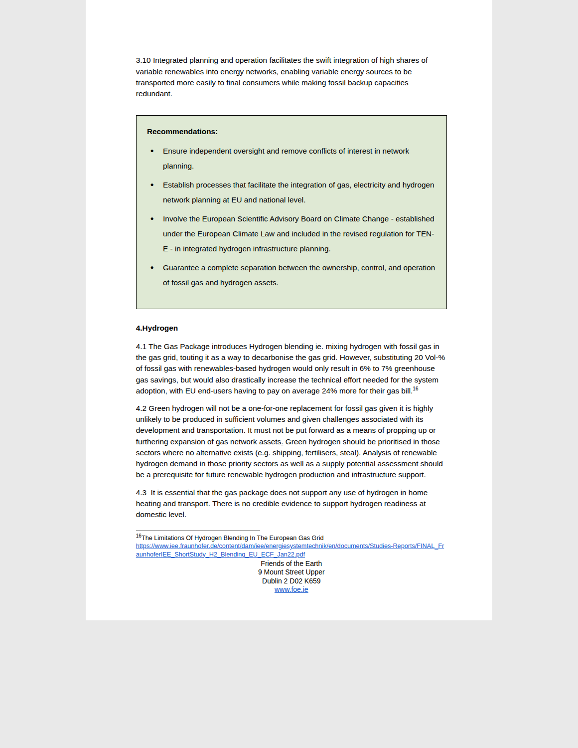3.10 Integrated planning and operation facilitates the swift integration of high shares of variable renewables into energy networks, enabling variable energy sources to be transported more easily to final consumers while making fossil backup capacities redundant.
Recommendations:
Ensure independent oversight and remove conflicts of interest in network planning.
Establish processes that facilitate the integration of gas, electricity and hydrogen network planning at EU and national level.
Involve the European Scientific Advisory Board on Climate Change - established under the European Climate Law and included in the revised regulation for TEN-E - in integrated hydrogen infrastructure planning.
Guarantee a complete separation between the ownership, control, and operation of fossil gas and hydrogen assets.
4.Hydrogen
4.1 The Gas Package introduces Hydrogen blending ie. mixing hydrogen with fossil gas in the gas grid, touting it as a way to decarbonise the gas grid. However, substituting 20 Vol-% of fossil gas with renewables-based hydrogen would only result in 6% to 7% greenhouse gas savings, but would also drastically increase the technical effort needed for the system adoption, with EU end-users having to pay on average 24% more for their gas bill.16
4.2 Green hydrogen will not be a one-for-one replacement for fossil gas given it is highly unlikely to be produced in sufficient volumes and given challenges associated with its development and transportation. It must not be put forward as a means of propping up or furthering expansion of gas network assets. Green hydrogen should be prioritised in those sectors where no alternative exists (e.g. shipping, fertilisers, steal). Analysis of renewable hydrogen demand in those priority sectors as well as a supply potential assessment should be a prerequisite for future renewable hydrogen production and infrastructure support.
4.3 It is essential that the gas package does not support any use of hydrogen in home heating and transport. There is no credible evidence to support hydrogen readiness at domestic level.
16The Limitations Of Hydrogen Blending In The European Gas Grid
https://www.iee.fraunhofer.de/content/dam/iee/energiesystemtechnik/en/documents/Studies-Reports/FINAL_FraunhoferIEE_ShortStudy_H2_Blending_EU_ECF_Jan22.pdf
Friends of the Earth
9 Mount Street Upper
Dublin 2 D02 K659
www.foe.ie